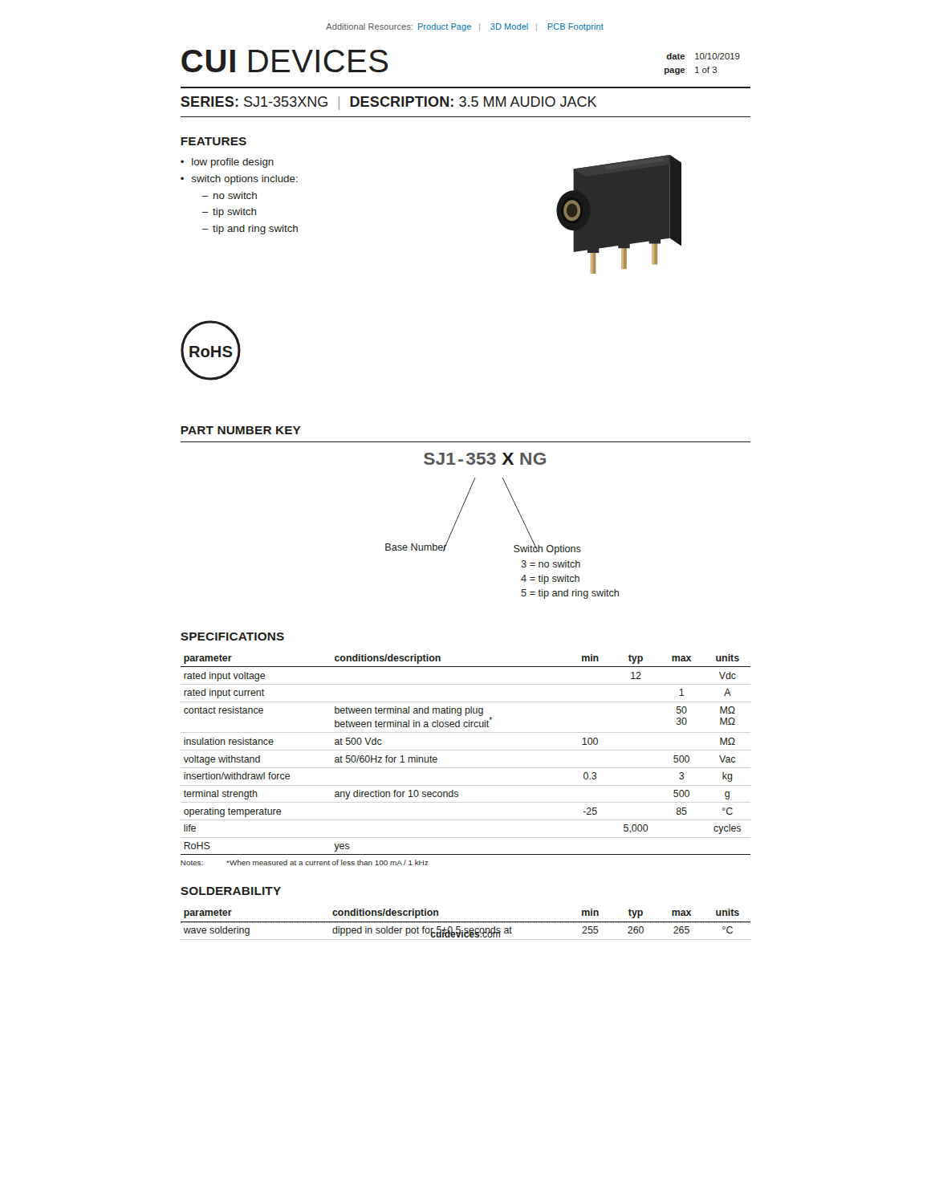Additional Resources: Product Page| 3D Model| PCB Footprint
CUI DEVICES
date 10/10/2019
page 1 of 3
SERIES: SJ1-353XNG | DESCRIPTION: 3.5 MM AUDIO JACK
FEATURES
low profile design
switch options include:
no switch
tip switch
tip and ring switch
RoHS
PART NUMBER KEY
SJ1 - 353 X NG
Base Number
Switch Options
3 = no switch
4 = tip switch
5 = tip and ring switch
SPECIFICATIONS
| parameter | conditions/description | min | typ | max | units |
| --- | --- | --- | --- | --- | --- |
| rated input voltage | | | 12 | | Vdc |
| rated input current | | | | 1 | A |
| contact resistance | between terminal and mating plug between terminal in a closed circuit * | | | 50 30 | MΩ MΩ |
| insulation resistance | at 500 Vdc | 100 | | | MΩ |
| voltage withstand | at 50/60Hz for 1 minute | | | 500 | Vac |
| insertion/withdrawl force | | 0.3 | | 3 | kg |
| terminal strength | any direction for 10 seconds | | | 500 | g |
| operating temperature | | -25 | | 85 | °C |
| life | | | 5,000 | | cycles |
| RoHS | yes | | | | |
Notes:*When measured at a current of less than 100 mA / 1 kHz
SOLDERABILITY
| parameter | conditions/description | min | typ | max | units |
| --- | --- | --- | --- | --- | --- |
| wave soldering | dipped in solder pot for 5±0.5 seconds at | 255 | 260 | 265 | °C |
cuidevices.com